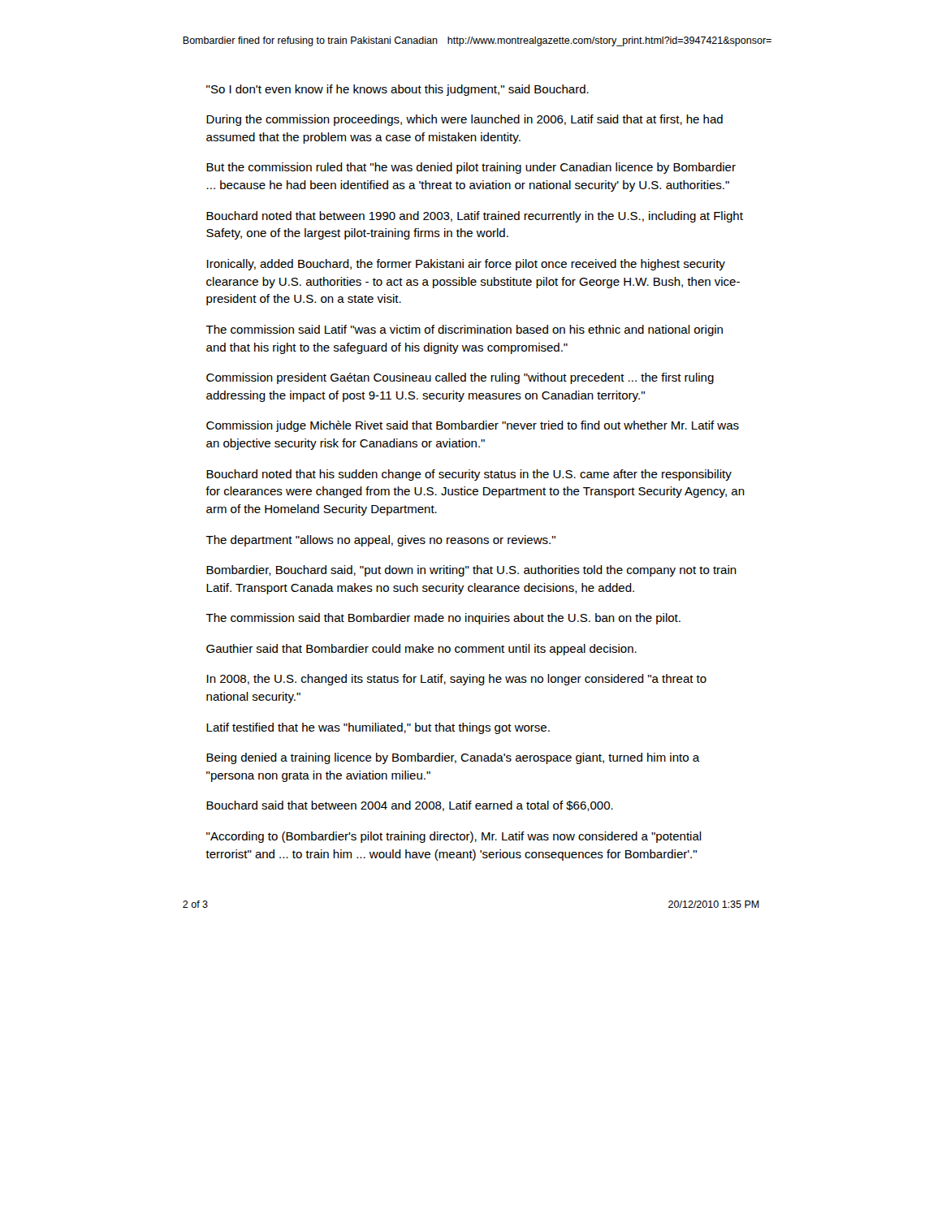Bombardier fined for refusing to train Pakistani Canadian
http://www.montrealgazette.com/story_print.html?id=3947421&sponsor=
"So I don't even know if he knows about this judgment," said Bouchard.
During the commission proceedings, which were launched in 2006, Latif said that at first, he had assumed that the problem was a case of mistaken identity.
But the commission ruled that "he was denied pilot training under Canadian licence by Bombardier ... because he had been identified as a 'threat to aviation or national security' by U.S. authorities."
Bouchard noted that between 1990 and 2003, Latif trained recurrently in the U.S., including at Flight Safety, one of the largest pilot-training firms in the world.
Ironically, added Bouchard, the former Pakistani air force pilot once received the highest security clearance by U.S. authorities - to act as a possible substitute pilot for George H.W. Bush, then vice-president of the U.S. on a state visit.
The commission said Latif "was a victim of discrimination based on his ethnic and national origin and that his right to the safeguard of his dignity was compromised."
Commission president Gaétan Cousineau called the ruling "without precedent ... the first ruling addressing the impact of post 9-11 U.S. security measures on Canadian territory."
Commission judge Michèle Rivet said that Bombardier "never tried to find out whether Mr. Latif was an objective security risk for Canadians or aviation."
Bouchard noted that his sudden change of security status in the U.S. came after the responsibility for clearances were changed from the U.S. Justice Department to the Transport Security Agency, an arm of the Homeland Security Department.
The department "allows no appeal, gives no reasons or reviews."
Bombardier, Bouchard said, "put down in writing" that U.S. authorities told the company not to train Latif. Transport Canada makes no such security clearance decisions, he added.
The commission said that Bombardier made no inquiries about the U.S. ban on the pilot.
Gauthier said that Bombardier could make no comment until its appeal decision.
In 2008, the U.S. changed its status for Latif, saying he was no longer considered "a threat to national security."
Latif testified that he was "humiliated," but that things got worse.
Being denied a training licence by Bombardier, Canada's aerospace giant, turned him into a "persona non grata in the aviation milieu."
Bouchard said that between 2004 and 2008, Latif earned a total of $66,000.
"According to (Bombardier's pilot training director), Mr. Latif was now considered a "potential terrorist" and ... to train him ... would have (meant) 'serious consequences for Bombardier'."
2 of 3
20/12/2010 1:35 PM